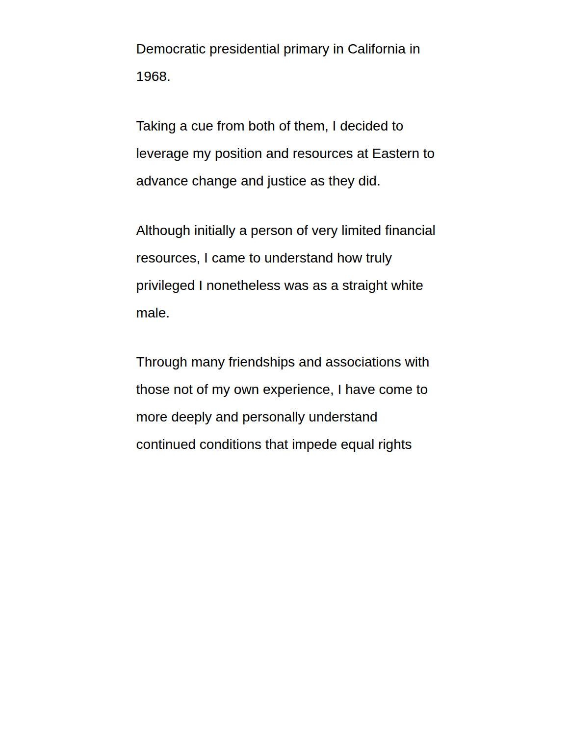Democratic presidential primary in California in 1968.
Taking a cue from both of them, I decided to leverage my position and resources at Eastern to advance change and justice as they did.
Although initially a person of very limited financial resources, I came to understand how truly privileged I nonetheless was as a straight white male.
Through many friendships and associations with those not of my own experience, I have come to more deeply and personally understand continued conditions that impede equal rights